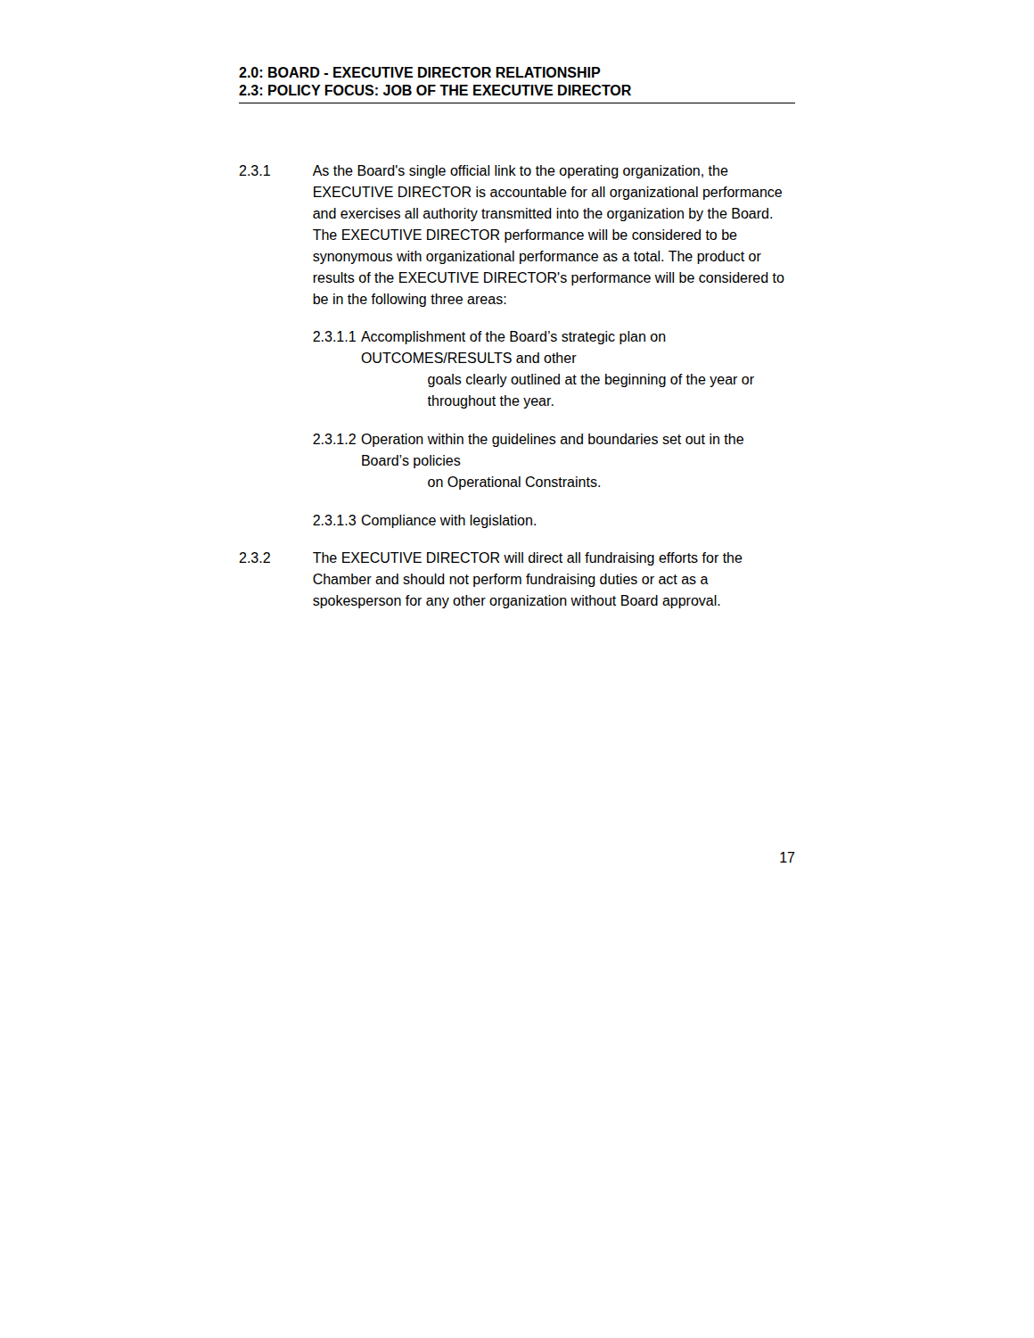2.0: BOARD - EXECUTIVE DIRECTOR RELATIONSHIP
2.3: POLICY FOCUS: JOB OF THE EXECUTIVE DIRECTOR
2.3.1
As the Board's single official link to the operating organization, the EXECUTIVE DIRECTOR is accountable for all organizational performance and exercises all authority transmitted into the organization by the Board. The EXECUTIVE DIRECTOR performance will be considered to be synonymous with organizational performance as a total. The product or results of the EXECUTIVE DIRECTOR's performance will be considered to be in the following three areas:
2.3.1.1
Accomplishment of the Board’s strategic plan on OUTCOMES/RESULTS and other goals clearly outlined at the beginning of the year or throughout the year.
2.3.1.2
Operation within the guidelines and boundaries set out in the Board’s policies on Operational Constraints.
2.3.1.3
Compliance with legislation.
2.3.2
The EXECUTIVE DIRECTOR will direct all fundraising efforts for the Chamber and should not perform fundraising duties or act as a spokesperson for any other organization without Board approval.
17